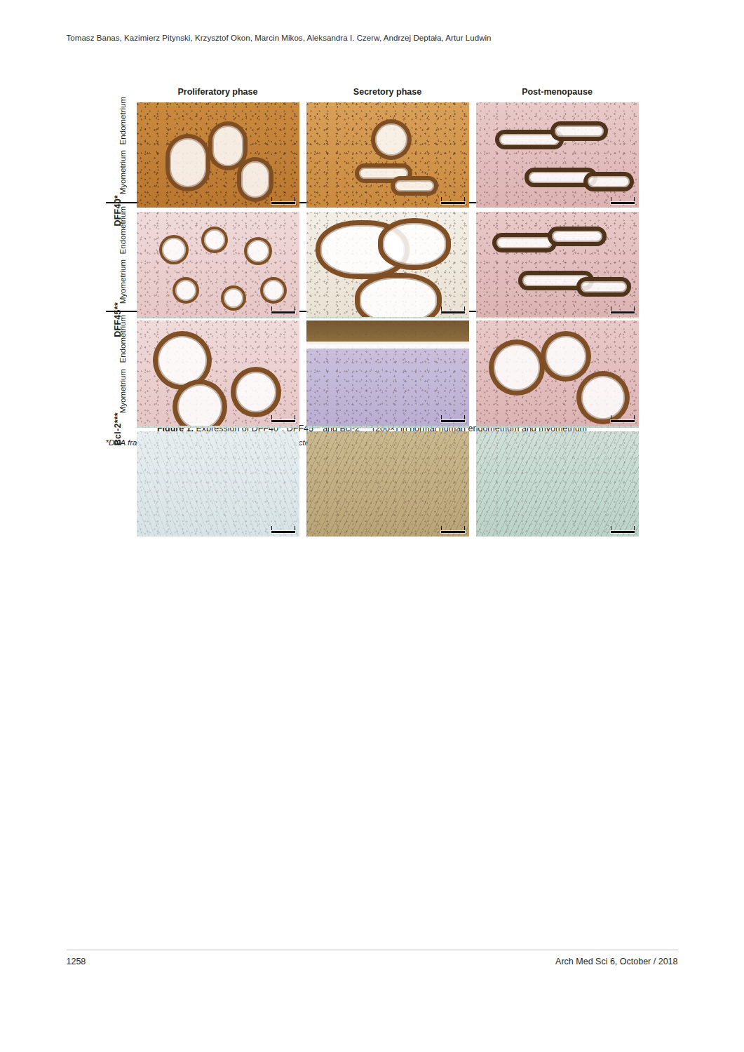Tomasz Banas, Kazimierz Pitynski, Krzysztof Okon, Marcin Mikos, Aleksandra I. Czerw, Andrzej Deptała, Artur Ludwin
Proliferatory phase
Secretory phase
Post-menopause
DFF40*
DFF40*
Endometrium
Myometrium
DFF45**
DFF45**
Endometrium
Myometrium
Bcl-2***
Bcl-2***
Endometrium
Myometrium
Figure 1. Expression of DFF40*, DFF45** and Bcl-2*** (200×) in normal human endometrium and myometrium *DNA fragmentation factor 40, **DNA fragmentation factor 45, ***B-cell lymphoma 2.
1258
Arch Med Sci 6, October / 2018